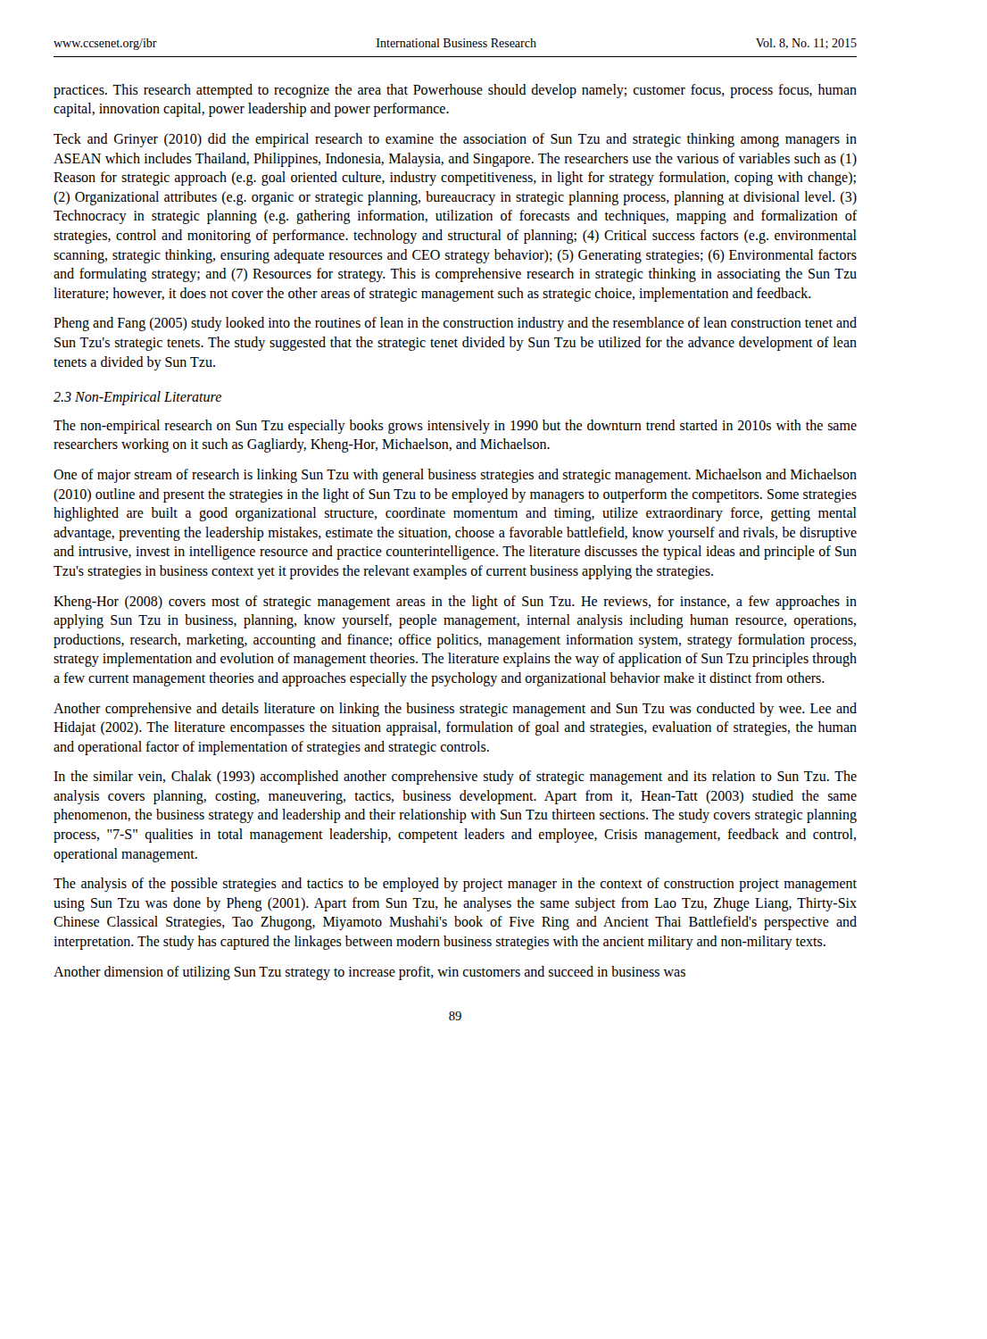www.ccsenet.org/ibr International Business Research Vol. 8, No. 11; 2015
practices. This research attempted to recognize the area that Powerhouse should develop namely; customer focus, process focus, human capital, innovation capital, power leadership and power performance.
Teck and Grinyer (2010) did the empirical research to examine the association of Sun Tzu and strategic thinking among managers in ASEAN which includes Thailand, Philippines, Indonesia, Malaysia, and Singapore. The researchers use the various of variables such as (1) Reason for strategic approach (e.g. goal oriented culture, industry competitiveness, in light for strategy formulation, coping with change); (2) Organizational attributes (e.g. organic or strategic planning, bureaucracy in strategic planning process, planning at divisional level. (3) Technocracy in strategic planning (e.g. gathering information, utilization of forecasts and techniques, mapping and formalization of strategies, control and monitoring of performance. technology and structural of planning; (4) Critical success factors (e.g. environmental scanning, strategic thinking, ensuring adequate resources and CEO strategy behavior); (5) Generating strategies; (6) Environmental factors and formulating strategy; and (7) Resources for strategy. This is comprehensive research in strategic thinking in associating the Sun Tzu literature; however, it does not cover the other areas of strategic management such as strategic choice, implementation and feedback.
Pheng and Fang (2005) study looked into the routines of lean in the construction industry and the resemblance of lean construction tenet and Sun Tzu's strategic tenets. The study suggested that the strategic tenet divided by Sun Tzu be utilized for the advance development of lean tenets a divided by Sun Tzu.
2.3 Non-Empirical Literature
The non-empirical research on Sun Tzu especially books grows intensively in 1990 but the downturn trend started in 2010s with the same researchers working on it such as Gagliardy, Kheng-Hor, Michaelson, and Michaelson.
One of major stream of research is linking Sun Tzu with general business strategies and strategic management. Michaelson and Michaelson (2010) outline and present the strategies in the light of Sun Tzu to be employed by managers to outperform the competitors. Some strategies highlighted are built a good organizational structure, coordinate momentum and timing, utilize extraordinary force, getting mental advantage, preventing the leadership mistakes, estimate the situation, choose a favorable battlefield, know yourself and rivals, be disruptive and intrusive, invest in intelligence resource and practice counterintelligence. The literature discusses the typical ideas and principle of Sun Tzu's strategies in business context yet it provides the relevant examples of current business applying the strategies.
Kheng-Hor (2008) covers most of strategic management areas in the light of Sun Tzu. He reviews, for instance, a few approaches in applying Sun Tzu in business, planning, know yourself, people management, internal analysis including human resource, operations, productions, research, marketing, accounting and finance; office politics, management information system, strategy formulation process, strategy implementation and evolution of management theories. The literature explains the way of application of Sun Tzu principles through a few current management theories and approaches especially the psychology and organizational behavior make it distinct from others.
Another comprehensive and details literature on linking the business strategic management and Sun Tzu was conducted by wee. Lee and Hidajat (2002). The literature encompasses the situation appraisal, formulation of goal and strategies, evaluation of strategies, the human and operational factor of implementation of strategies and strategic controls.
In the similar vein, Chalak (1993) accomplished another comprehensive study of strategic management and its relation to Sun Tzu. The analysis covers planning, costing, maneuvering, tactics, business development. Apart from it, Hean-Tatt (2003) studied the same phenomenon, the business strategy and leadership and their relationship with Sun Tzu thirteen sections. The study covers strategic planning process, "7-S" qualities in total management leadership, competent leaders and employee, Crisis management, feedback and control, operational management.
The analysis of the possible strategies and tactics to be employed by project manager in the context of construction project management using Sun Tzu was done by Pheng (2001). Apart from Sun Tzu, he analyses the same subject from Lao Tzu, Zhuge Liang, Thirty-Six Chinese Classical Strategies, Tao Zhugong, Miyamoto Mushahi's book of Five Ring and Ancient Thai Battlefield's perspective and interpretation. The study has captured the linkages between modern business strategies with the ancient military and non-military texts.
Another dimension of utilizing Sun Tzu strategy to increase profit, win customers and succeed in business was
89